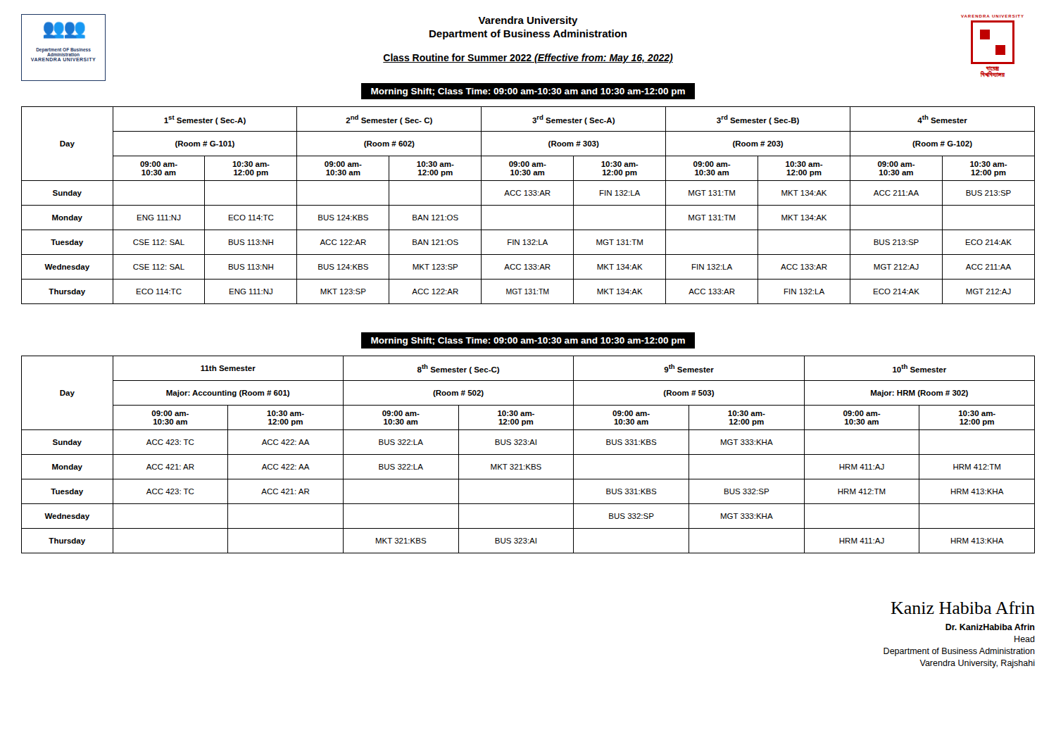👥👥 Department OF Business Administration VARENDRA UNIVERSITY
VARENDRA UNIVERSITY
বারেন্দ্র
বিশ্ববিদ্যালয়
Varendra University
Department of Business Administration
Class Routine for Summer 2022 (Effective from: May 16, 2022)
Morning Shift; Class Time: 09:00 am-10:30 am and 10:30 am-12:00 pm
| Day | 1 st Semester ( Sec-A) | 2 nd Semester ( Sec- C) | 3 rd Semester ( Sec-A) | 3 rd Semester ( Sec-B) | 4 th Semester |
| --- | --- | --- | --- | --- | --- |
| (Room # G-101) | (Room # 602) | (Room # 303) | (Room # 203) | (Room # G-102) |
| 09:00 am- 10:30 am | 10:30 am- 12:00 pm | 09:00 am- 10:30 am | 10:30 am- 12:00 pm | 09:00 am- 10:30 am | 10:30 am- 12:00 pm | 09:00 am- 10:30 am | 10:30 am- 12:00 pm | 09:00 am- 10:30 am | 10:30 am- 12:00 pm |
| Sunday | | | | | ACC 133:AR | FIN 132:LA | MGT 131:TM | MKT 134:AK | ACC 211:AA | BUS 213:SP |
| Monday | ENG 111:NJ | ECO 114:TC | BUS 124:KBS | BAN 121:OS | | | MGT 131:TM | MKT 134:AK | | |
| Tuesday | CSE 112: SAL | BUS 113:NH | ACC 122:AR | BAN 121:OS | FIN 132:LA | MGT 131:TM | | | BUS 213:SP | ECO 214:AK |
| Wednesday | CSE 112: SAL | BUS 113:NH | BUS 124:KBS | MKT 123:SP | ACC 133:AR | MKT 134:AK | FIN 132:LA | ACC 133:AR | MGT 212:AJ | ACC 211:AA |
| Thursday | ECO 114:TC | ENG 111:NJ | MKT 123:SP | ACC 122:AR | MGT 131:TM | MKT 134:AK | ACC 133:AR | FIN 132:LA | ECO 214:AK | MGT 212:AJ |
Morning Shift; Class Time: 09:00 am-10:30 am and 10:30 am-12:00 pm
| Day | 11th Semester | 8 th Semester ( Sec-C) | 9 th Semester | 10 th Semester |
| --- | --- | --- | --- | --- |
| Major: Accounting (Room # 601) | (Room # 502) | (Room # 503) | Major: HRM (Room # 302) |
| 09:00 am- 10:30 am | 10:30 am- 12:00 pm | 09:00 am- 10:30 am | 10:30 am- 12:00 pm | 09:00 am- 10:30 am | 10:30 am- 12:00 pm | 09:00 am- 10:30 am | 10:30 am- 12:00 pm |
| Sunday | ACC 423: TC | ACC 422: AA | BUS 322:LA | BUS 323:AI | BUS 331:KBS | MGT 333:KHA | | |
| Monday | ACC 421: AR | ACC 422: AA | BUS 322:LA | MKT 321:KBS | | | HRM 411:AJ | HRM 412:TM |
| Tuesday | ACC 423: TC | ACC 421: AR | | | BUS 331:KBS | BUS 332:SP | HRM 412:TM | HRM 413:KHA |
| Wednesday | | | | | BUS 332:SP | MGT 333:KHA | | |
| Thursday | | | MKT 321:KBS | BUS 323:AI | | | HRM 411:AJ | HRM 413:KHA |
Kaniz Habiba Afrin
Dr. KanizHabiba Afrin
Head
Department of Business Administration
Varendra University, Rajshahi